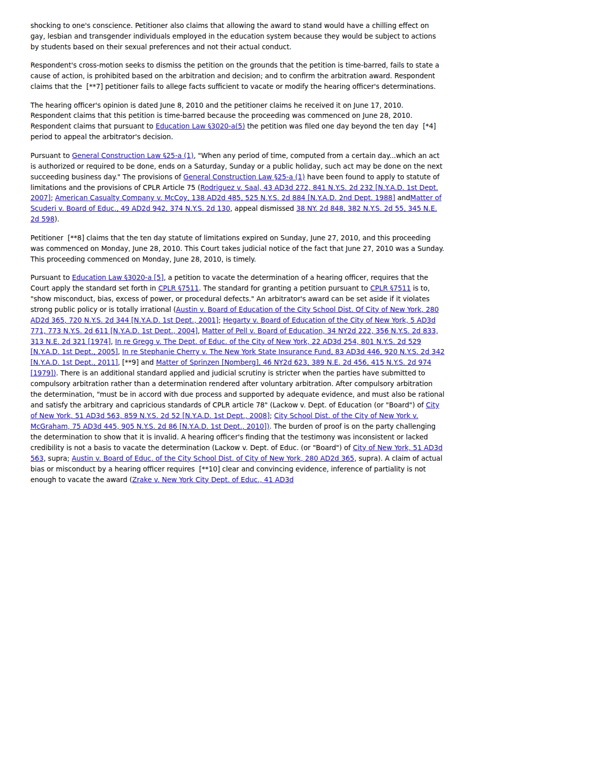shocking to one's conscience. Petitioner also claims that allowing the award to stand would have a chilling effect on gay, lesbian and transgender individuals employed in the education system because they would be subject to actions by students based on their sexual preferences and not their actual conduct.
Respondent's cross-motion seeks to dismiss the petition on the grounds that the petition is time-barred, fails to state a cause of action, is prohibited based on the arbitration and decision; and to confirm the arbitration award. Respondent claims that the [**7] petitioner fails to allege facts sufficient to vacate or modify the hearing officer's determinations.
The hearing officer's opinion is dated June 8, 2010 and the petitioner claims he received it on June 17, 2010. Respondent claims that this petition is time-barred because the proceeding was commenced on June 28, 2010. Respondent claims that pursuant to Education Law §3020-a(5) the petition was filed one day beyond the ten day [*4] period to appeal the arbitrator's decision.
Pursuant to General Construction Law §25-a (1), "When any period of time, computed from a certain day...which an act is authorized or required to be done, ends on a Saturday, Sunday or a public holiday, such act may be done on the next succeeding business day." The provisions of General Construction Law §25-a (1) have been found to apply to statute of limitations and the provisions of CPLR Article 75 (Rodriguez v. Saal, 43 AD3d 272, 841 N.Y.S. 2d 232 [N.Y.A.D. 1st Dept. 2007]; American Casualty Company v. McCoy, 138 AD2d 485, 525 N.Y.S. 2d 884 [N.Y.A.D. 2nd Dept. 1988] andMatter of Scuderi v. Board of Educ., 49 AD2d 942, 374 N.Y.S. 2d 130, appeal dismissed 38 NY. 2d 848, 382 N.Y.S. 2d 55, 345 N.E. 2d 598).
Petitioner [**8] claims that the ten day statute of limitations expired on Sunday, June 27, 2010, and this proceeding was commenced on Monday, June 28, 2010. This Court takes judicial notice of the fact that June 27, 2010 was a Sunday. This proceeding commenced on Monday, June 28, 2010, is timely.
Pursuant to Education Law §3020-a [5], a petition to vacate the determination of a hearing officer, requires that the Court apply the standard set forth in CPLR §7511. The standard for granting a petition pursuant to CPLR §7511 is to, "show misconduct, bias, excess of power, or procedural defects." An arbitrator's award can be set aside if it violates strong public policy or is totally irrational (Austin v. Board of Education of the City School Dist. Of City of New York, 280 AD2d 365, 720 N.Y.S. 2d 344 [N.Y.A.D. 1st Dept., 2001]; Hegarty v. Board of Education of the City of New York, 5 AD3d 771, 773 N.Y.S. 2d 611 [N.Y.A.D. 1st Dept., 2004], Matter of Pell v. Board of Education, 34 NY2d 222, 356 N.Y.S. 2d 833, 313 N.E. 2d 321 [1974], In re Gregg v. The Dept. of Educ. of the City of New York, 22 AD3d 254, 801 N.Y.S. 2d 529 [N.Y.A.D. 1st Dept., 2005], In re Stephanie Cherry v. The New York State Insurance Fund, 83 AD3d 446, 920 N.Y.S. 2d 342 [N.Y.A.D. 1st Dept., 2011], [**9] and Matter of Sprinzen [Nomberg], 46 NY2d 623, 389 N.E. 2d 456, 415 N.Y.S. 2d 974 [1979]). There is an additional standard applied and judicial scrutiny is stricter when the parties have submitted to compulsory arbitration rather than a determination rendered after voluntary arbitration. After compulsory arbitration the determination, "must be in accord with due process and supported by adequate evidence, and must also be rational and satisfy the arbitrary and capricious standards of CPLR article 78" (Lackow v. Dept. of Education (or "Board") of City of New York, 51 AD3d 563, 859 N.Y.S. 2d 52 [N.Y.A.D. 1st Dept., 2008]; City School Dist. of the City of New York v. McGraham, 75 AD3d 445, 905 N.Y.S. 2d 86 [N.Y.A.D. 1st Dept., 2010]). The burden of proof is on the party challenging the determination to show that it is invalid. A hearing officer's finding that the testimony was inconsistent or lacked credibility is not a basis to vacate the determination (Lackow v. Dept. of Educ. (or "Board") of City of New York, 51 AD3d 563, supra; Austin v. Board of Educ. of the City School Dist. of City of New York, 280 AD2d 365, supra). A claim of actual bias or misconduct by a hearing officer requires [**10] clear and convincing evidence, inference of partiality is not enough to vacate the award (Zrake v. New York City Dept. of Educ., 41 AD3d